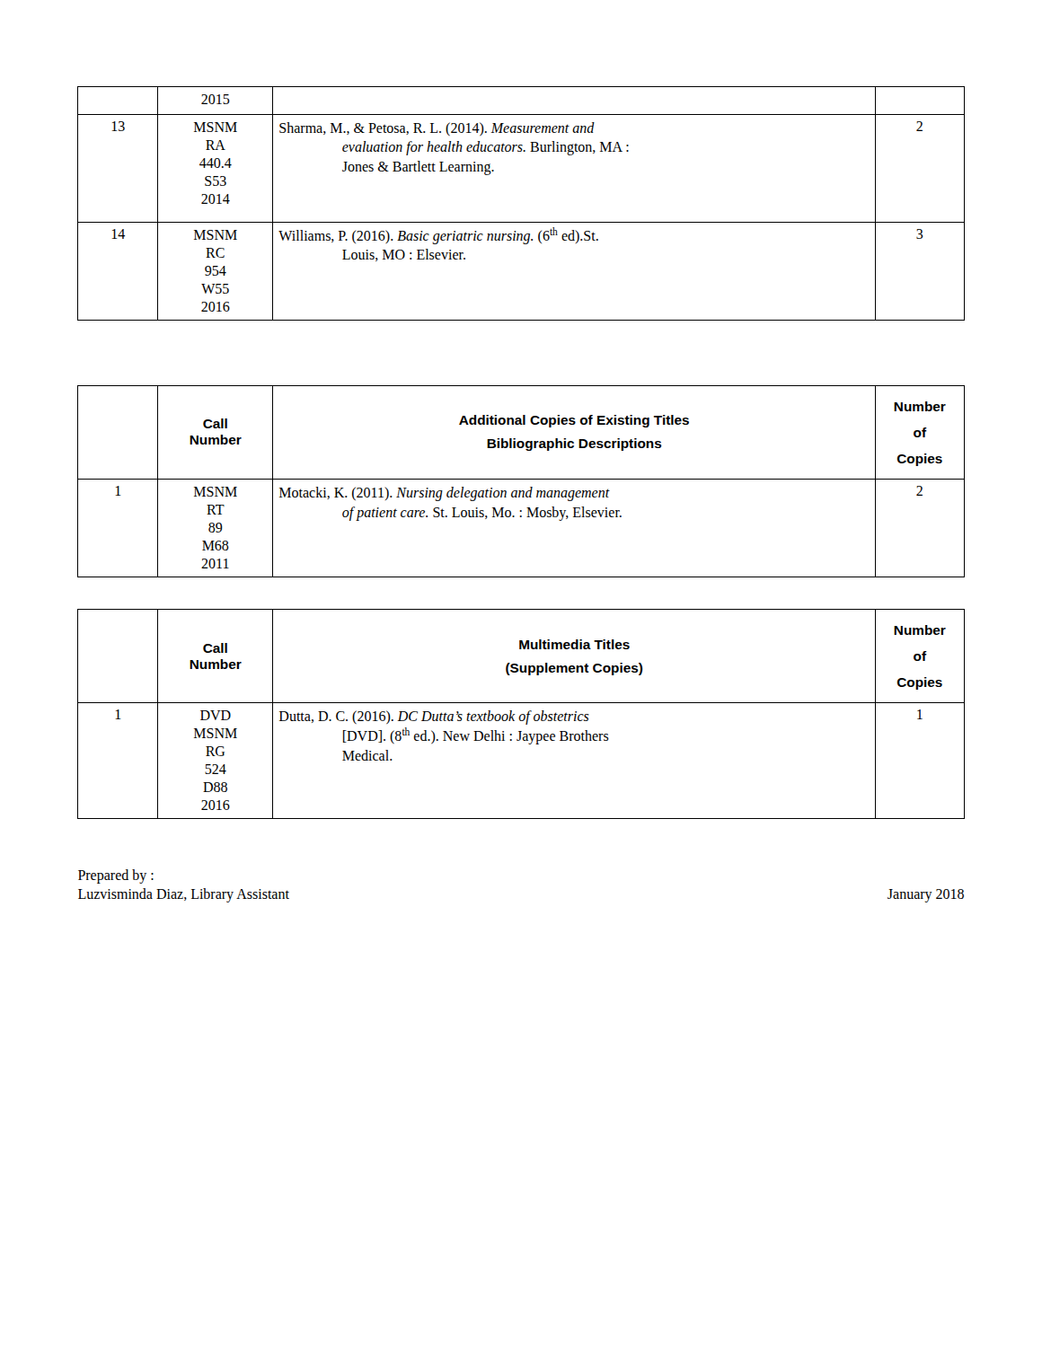| | 2015 | | |
| 13 | MSNM RA 440.4 S53 2014 | Sharma, M., & Petosa, R. L. (2014). Measurement and evaluation for health educators. Burlington, MA : Jones & Bartlett Learning. | 2 |
| 14 | MSNM RC 954 W55 2016 | Williams, P. (2016). Basic geriatric nursing. (6 th ed).St. Louis, MO : Elsevier. | 3 |
| | Call Number | Additional Copies of Existing Titles Bibliographic Descriptions | Number of Copies |
| --- | --- | --- | --- |
| 1 | MSNM RT 89 M68 2011 | Motacki, K. (2011). Nursing delegation and management of patient care. St. Louis, Mo. : Mosby, Elsevier. | 2 |
| | Call Number | Multimedia Titles (Supplement Copies) | Number of Copies |
| --- | --- | --- | --- |
| 1 | DVD MSNM RG 524 D88 2016 | Dutta, D. C. (2016). DC Dutta’s textbook of obstetrics [DVD]. (8 th ed.). New Delhi : Jaypee Brothers Medical. | 1 |
Prepared by :
Luzvisminda Diaz, Library Assistant January 2018